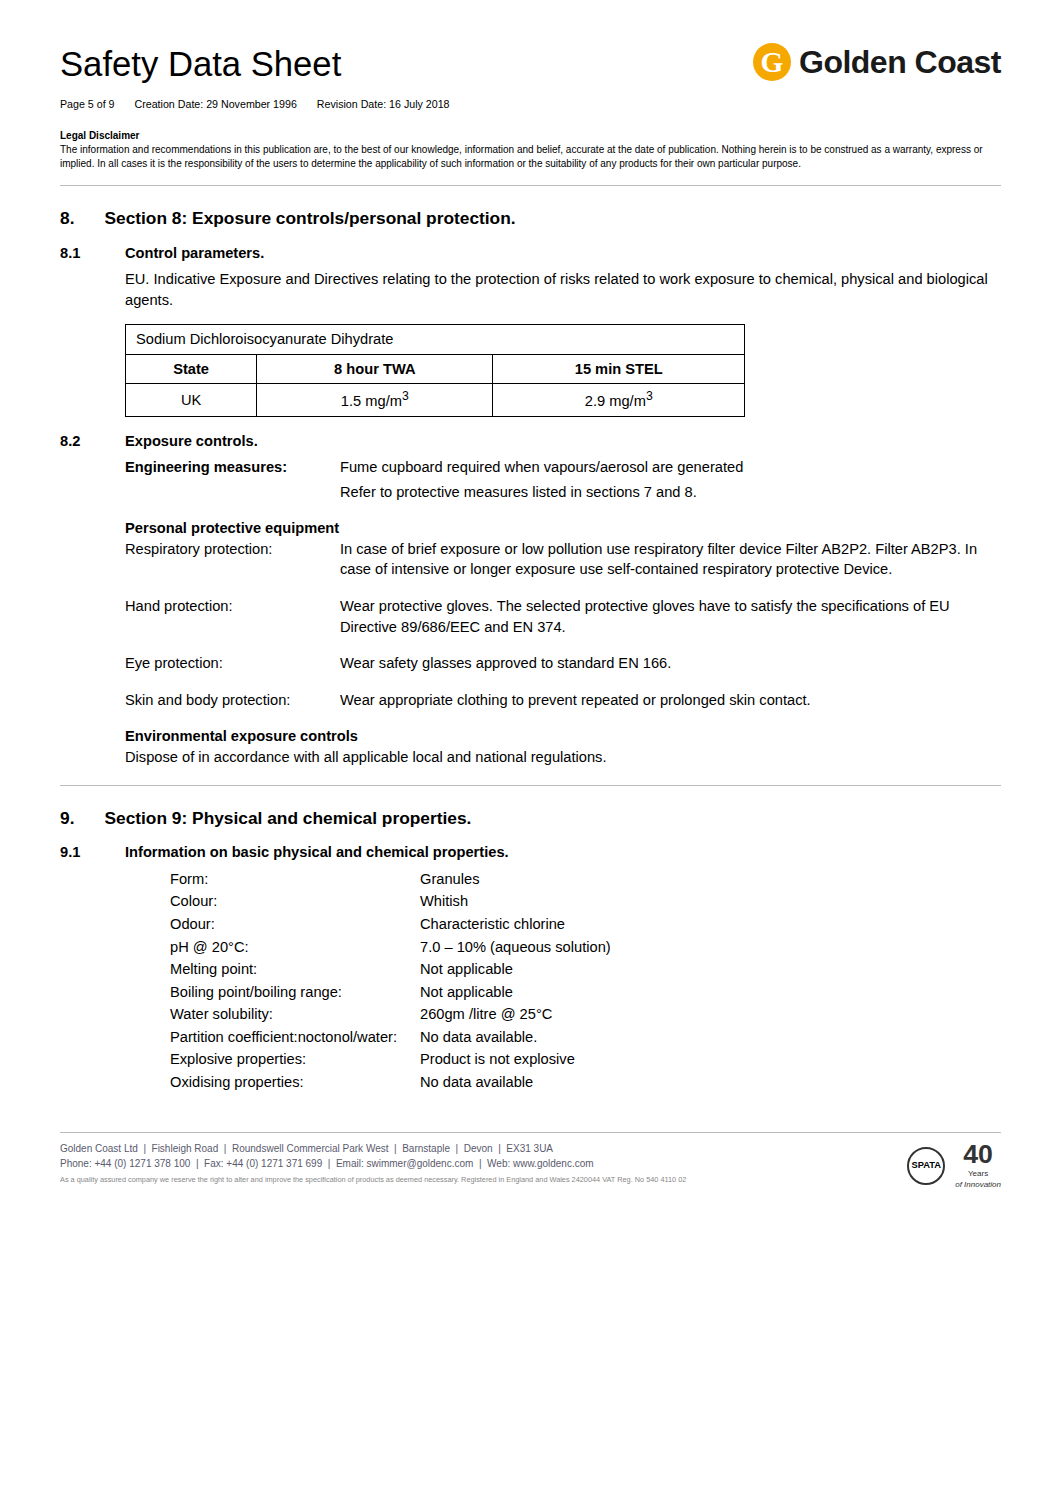Safety Data Sheet
Page 5 of 9 Creation Date: 29 November 1996 Revision Date: 16 July 2018
G
Golden Coast
Legal Disclaimer
The information and recommendations in this publication are, to the best of our knowledge, information and belief, accurate at the date of publication. Nothing herein is to be construed as a warranty, express or implied. In all cases it is the responsibility of the users to determine the applicability of such information or the suitability of any products for their own particular purpose.
8. Section 8: Exposure controls/personal protection.
8.1 Control parameters.
EU. Indicative Exposure and Directives relating to the protection of risks related to work exposure to chemical, physical and biological agents.
| Sodium Dichloroisocyanurate Dihydrate |
| State | 8 hour TWA | 15 min STEL |
| UK | 1.5 mg/m 3 | 2.9 mg/m 3 |
8.2 Exposure controls.
Engineering measures:
Fume cupboard required when vapours/aerosol are generated
Refer to protective measures listed in sections 7 and 8.
Personal protective equipment
Respiratory protection:
In case of brief exposure or low pollution use respiratory filter device Filter AB2P2. Filter AB2P3. In case of intensive or longer exposure use self-contained respiratory protective Device.
Hand protection:
Wear protective gloves. The selected protective gloves have to satisfy the specifications of EU Directive 89/686/EEC and EN 374.
Eye protection:
Wear safety glasses approved to standard EN 166.
Skin and body protection:
Wear appropriate clothing to prevent repeated or prolonged skin contact.
Environmental exposure controls
Dispose of in accordance with all applicable local and national regulations.
9. Section 9: Physical and chemical properties.
9.1 Information on basic physical and chemical properties.
Form:
Granules
Colour:
Whitish
Odour:
Characteristic chlorine
pH @ 20°C:
7.0 – 10% (aqueous solution)
Melting point:
Not applicable
Boiling point/boiling range:
Not applicable
Water solubility:
260gm /litre @ 25°C
Partition coefficient:noctonol/water:
No data available.
Explosive properties:
Product is not explosive
Oxidising properties:
No data available
Golden Coast Ltd | Fishleigh Road | Roundswell Commercial Park West | Barnstaple | Devon | EX31 3UA
Phone: +44 (0) 1271 378 100 | Fax: +44 (0) 1271 371 699 | Email: swimmer@goldenc.com | Web: www.goldenc.com
As a quality assured company we reserve the right to alter and improve the specification of products as deemed necessary. Registered in England and Wales 2420044 VAT Reg. No 540 4110 02
SPATA
40
Years
of Innovation